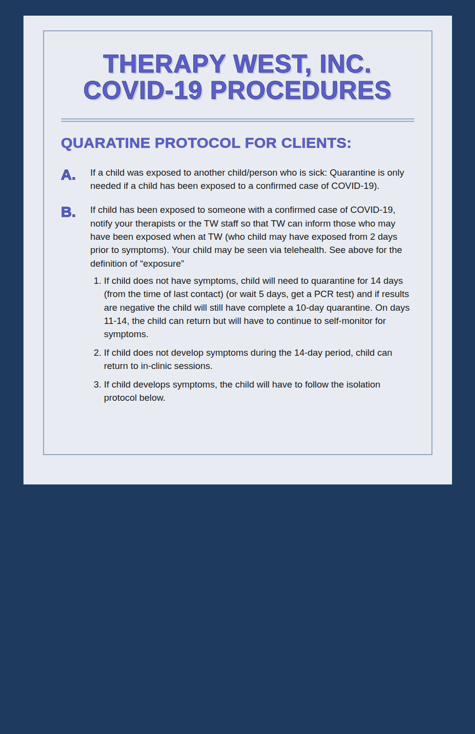Therapy West, Inc.
COVID-19 Procedures
Quaratine Protocol for Clients:
A.
If a child was exposed to another child/person who is sick: Quarantine is only needed if a child has been exposed to a confirmed case of COVID-19).
B.
If child has been exposed to someone with a confirmed case of COVID-19, notify your therapists or the TW staff so that TW can inform those who may have been exposed when at TW (who child may have exposed from 2 days prior to symptoms). Your child may be seen via telehealth. See above for the definition of “exposure”
If child does not have symptoms, child will need to quarantine for 14 days (from the time of last contact) (or wait 5 days, get a PCR test) and if results are negative the child will still have complete a 10-day quarantine. On days 11-14, the child can return but will have to continue to self-monitor for symptoms.
If child does not develop symptoms during the 14-day period, child can return to in-clinic sessions.
If child develops symptoms, the child will have to follow the isolation protocol below.